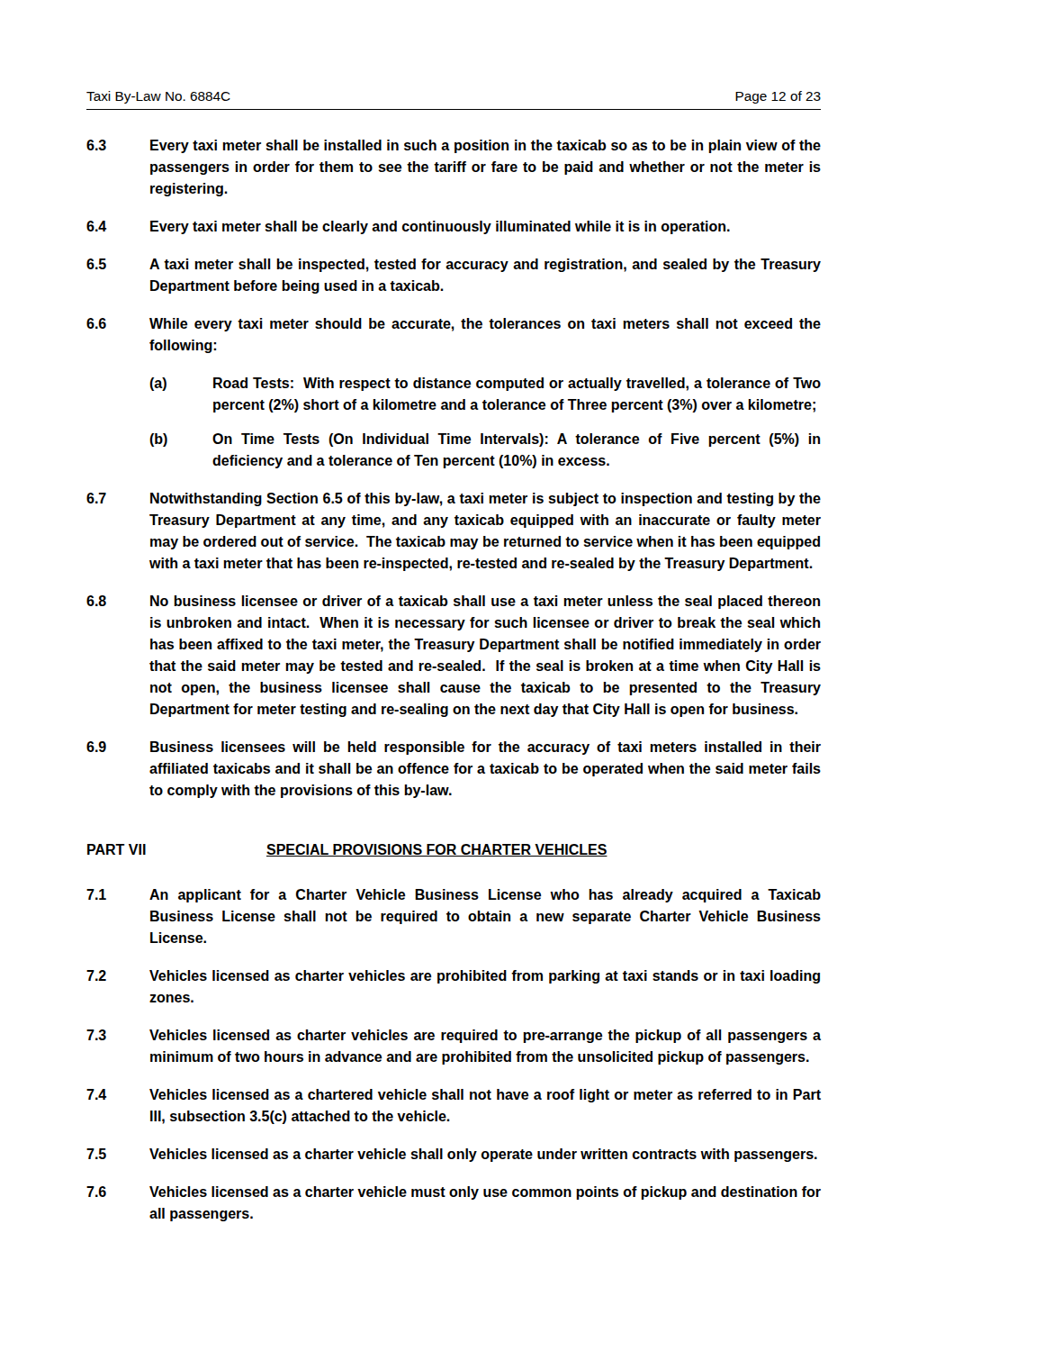Taxi By-Law No. 6884C Page 12 of 23
6.3
Every taxi meter shall be installed in such a position in the taxicab so as to be in plain view of the passengers in order for them to see the tariff or fare to be paid and whether or not the meter is registering.
6.4
Every taxi meter shall be clearly and continuously illuminated while it is in operation.
6.5
A taxi meter shall be inspected, tested for accuracy and registration, and sealed by the Treasury Department before being used in a taxicab.
6.6
While every taxi meter should be accurate, the tolerances on taxi meters shall not exceed the following:
(a)
Road Tests: With respect to distance computed or actually travelled, a tolerance of Two percent (2%) short of a kilometre and a tolerance of Three percent (3%) over a kilometre;
(b)
On Time Tests (On Individual Time Intervals): A tolerance of Five percent (5%) in deficiency and a tolerance of Ten percent (10%) in excess.
6.7
Notwithstanding Section 6.5 of this by-law, a taxi meter is subject to inspection and testing by the Treasury Department at any time, and any taxicab equipped with an inaccurate or faulty meter may be ordered out of service. The taxicab may be returned to service when it has been equipped with a taxi meter that has been re-inspected, re-tested and re-sealed by the Treasury Department.
6.8
No business licensee or driver of a taxicab shall use a taxi meter unless the seal placed thereon is unbroken and intact. When it is necessary for such licensee or driver to break the seal which has been affixed to the taxi meter, the Treasury Department shall be notified immediately in order that the said meter may be tested and re-sealed. If the seal is broken at a time when City Hall is not open, the business licensee shall cause the taxicab to be presented to the Treasury Department for meter testing and re-sealing on the next day that City Hall is open for business.
6.9
Business licensees will be held responsible for the accuracy of taxi meters installed in their affiliated taxicabs and it shall be an offence for a taxicab to be operated when the said meter fails to comply with the provisions of this by-law.
PART VII
SPECIAL PROVISIONS FOR CHARTER VEHICLES
7.1
An applicant for a Charter Vehicle Business License who has already acquired a Taxicab Business License shall not be required to obtain a new separate Charter Vehicle Business License.
7.2
Vehicles licensed as charter vehicles are prohibited from parking at taxi stands or in taxi loading zones.
7.3
Vehicles licensed as charter vehicles are required to pre-arrange the pickup of all passengers a minimum of two hours in advance and are prohibited from the unsolicited pickup of passengers.
7.4
Vehicles licensed as a chartered vehicle shall not have a roof light or meter as referred to in Part III, subsection 3.5(c) attached to the vehicle.
7.5
Vehicles licensed as a charter vehicle shall only operate under written contracts with passengers.
7.6
Vehicles licensed as a charter vehicle must only use common points of pickup and destination for all passengers.